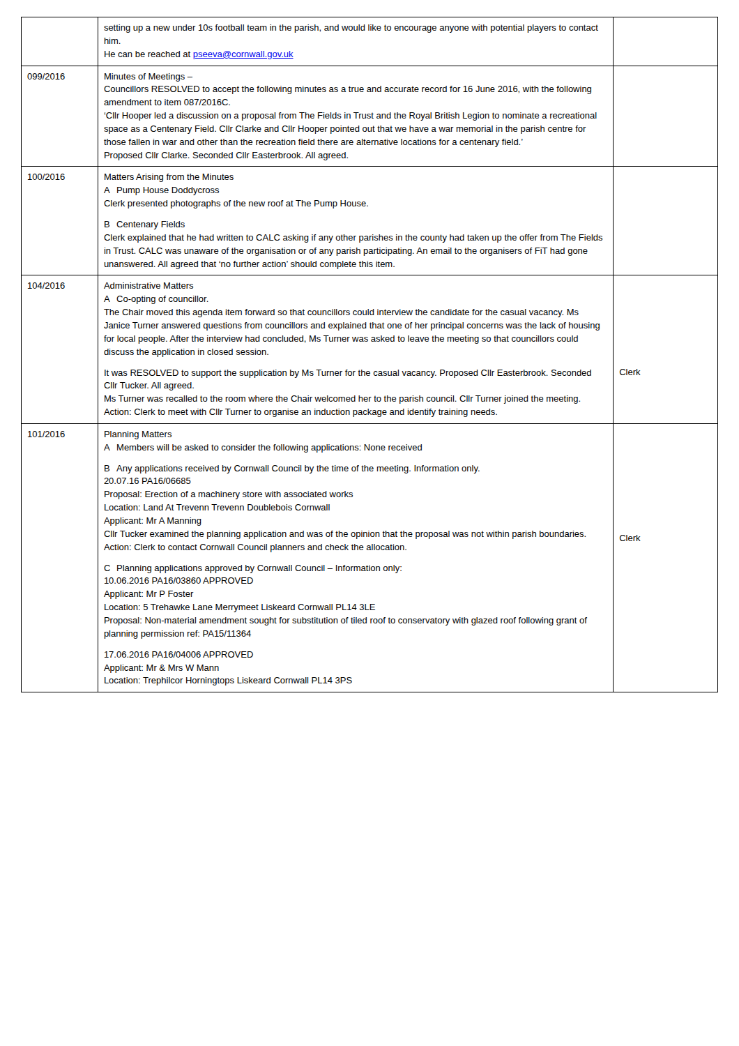| | setting up a new under 10s football team in the parish, and would like to encourage anyone with potential players to contact him. He can be reached at pseeva@cornwall.gov.uk | |
| 099/2016 | Minutes of Meetings – Councillors RESOLVED to accept the following minutes as a true and accurate record for 16 June 2016, with the following amendment to item 087/2016C. ‘Cllr Hooper led a discussion on a proposal from The Fields in Trust and the Royal British Legion to nominate a recreational space as a Centenary Field. Cllr Clarke and Cllr Hooper pointed out that we have a war memorial in the parish centre for those fallen in war and other than the recreation field there are alternative locations for a centenary field.’ Proposed Cllr Clarke. Seconded Cllr Easterbrook. All agreed. | |
| 100/2016 | Matters Arising from the Minutes A Pump House Doddycross Clerk presented photographs of the new roof at The Pump House. B Centenary Fields Clerk explained that he had written to CALC asking if any other parishes in the county had taken up the offer from The Fields in Trust. CALC was unaware of the organisation or of any parish participating. An email to the organisers of FiT had gone unanswered. All agreed that ‘no further action’ should complete this item. | |
| 104/2016 | Administrative Matters A Co-opting of councillor. The Chair moved this agenda item forward so that councillors could interview the candidate for the casual vacancy. Ms Janice Turner answered questions from councillors and explained that one of her principal concerns was the lack of housing for local people. After the interview had concluded, Ms Turner was asked to leave the meeting so that councillors could discuss the application in closed session. It was RESOLVED to support the supplication by Ms Turner for the casual vacancy. Proposed Cllr Easterbrook. Seconded Cllr Tucker. All agreed. Ms Turner was recalled to the room where the Chair welcomed her to the parish council. Cllr Turner joined the meeting. Action: Clerk to meet with Cllr Turner to organise an induction package and identify training needs. | Clerk |
| 101/2016 | Planning Matters A Members will be asked to consider the following applications: None received B Any applications received by Cornwall Council by the time of the meeting. Information only. 20.07.16 PA16/06685 Proposal: Erection of a machinery store with associated works Location: Land At Trevenn Trevenn Doublebois Cornwall Applicant: Mr A Manning Cllr Tucker examined the planning application and was of the opinion that the proposal was not within parish boundaries. Action: Clerk to contact Cornwall Council planners and check the allocation. C Planning applications approved by Cornwall Council – Information only: 10.06.2016 PA16/03860 APPROVED Applicant: Mr P Foster Location: 5 Trehawke Lane Merrymeet Liskeard Cornwall PL14 3LE Proposal: Non-material amendment sought for substitution of tiled roof to conservatory with glazed roof following grant of planning permission ref: PA15/11364 17.06.2016 PA16/04006 APPROVED Applicant: Mr & Mrs W Mann Location: Trephilcor Horningtops Liskeard Cornwall PL14 3PS | Clerk |